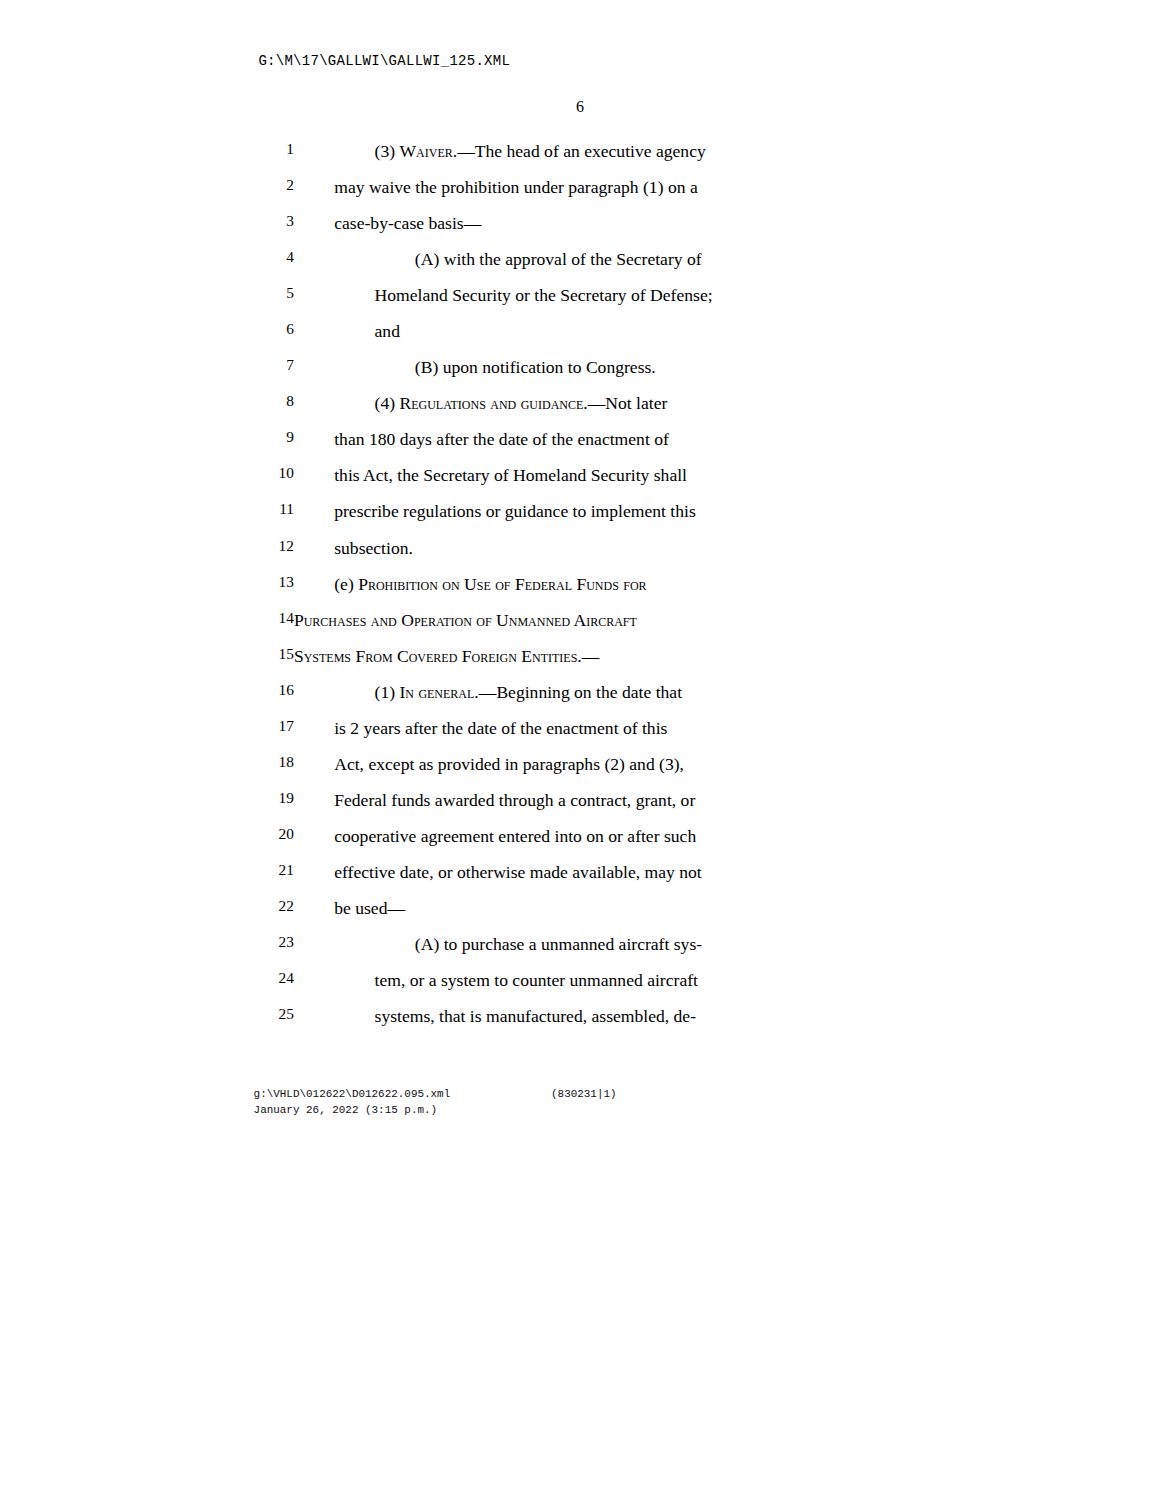G:\M\17\GALLWI\GALLWI_125.XML
6
| 1 | (3) Waiver. —The head of an executive agency |
| 2 | may waive the prohibition under paragraph (1) on a |
| 3 | case-by-case basis— |
| 4 | (A) with the approval of the Secretary of |
| 5 | Homeland Security or the Secretary of Defense; |
| 6 | and |
| 7 | (B) upon notification to Congress. |
| 8 | (4) Regulations and guidance. —Not later |
| 9 | than 180 days after the date of the enactment of |
| 10 | this Act, the Secretary of Homeland Security shall |
| 11 | prescribe regulations or guidance to implement this |
| 12 | subsection. |
| 13 | (e) Prohibition on Use of Federal Funds for |
| 14 | Purchases and Operation of Unmanned Aircraft |
| 15 | Systems From Covered Foreign Entities. — |
| 16 | (1) In general. —Beginning on the date that |
| 17 | is 2 years after the date of the enactment of this |
| 18 | Act, except as provided in paragraphs (2) and (3), |
| 19 | Federal funds awarded through a contract, grant, or |
| 20 | cooperative agreement entered into on or after such |
| 21 | effective date, or otherwise made available, may not |
| 22 | be used— |
| 23 | (A) to purchase a unmanned aircraft sys- |
| 24 | tem, or a system to counter unmanned aircraft |
| 25 | systems, that is manufactured, assembled, de- |
g:\VHLD\012622\D012622.095.xml (830231|1)
January 26, 2022 (3:15 p.m.)